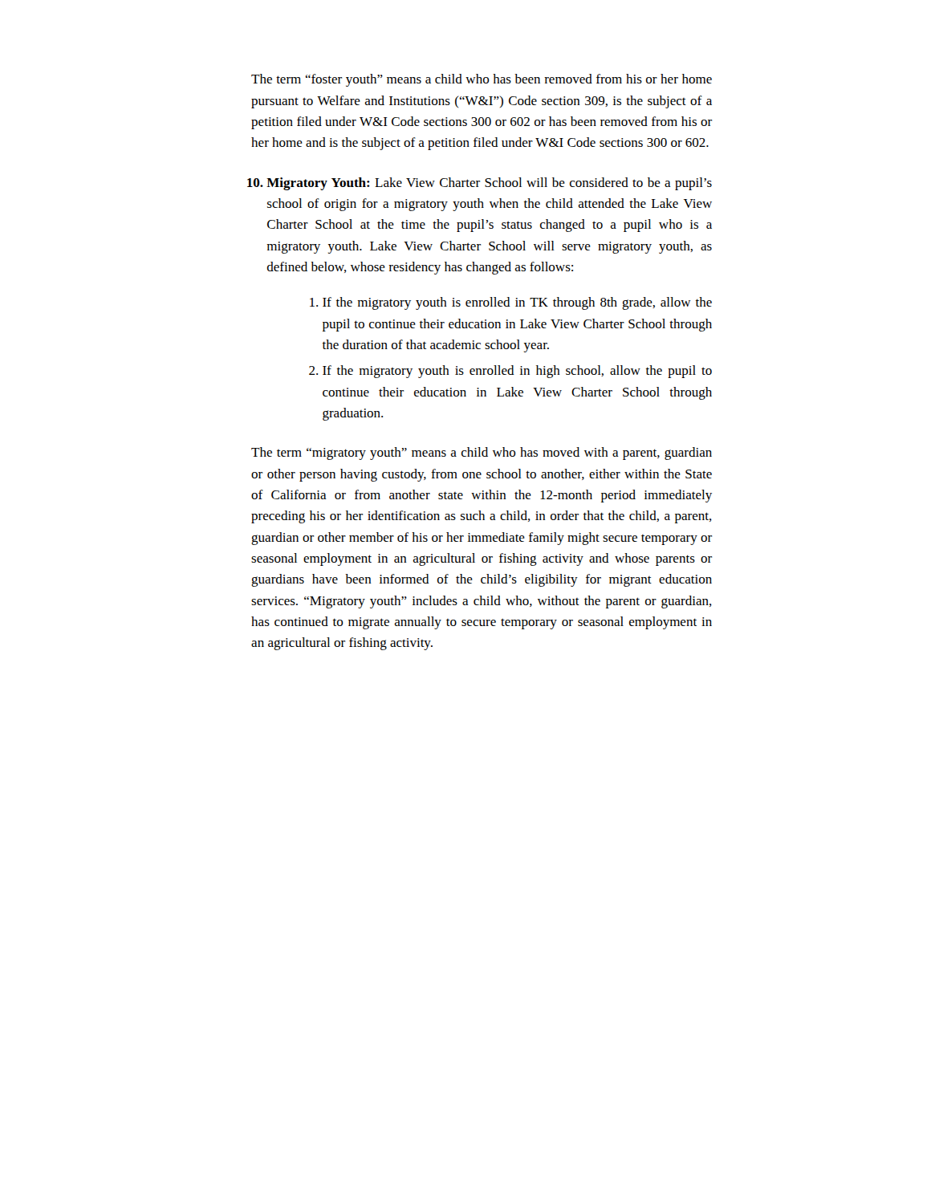The term “foster youth” means a child who has been removed from his or her home pursuant to Welfare and Institutions (“W&I”) Code section 309, is the subject of a petition filed under W&I Code sections 300 or 602 or has been removed from his or her home and is the subject of a petition filed under W&I Code sections 300 or 602.
Migratory Youth: Lake View Charter School will be considered to be a pupil’s school of origin for a migratory youth when the child attended the Lake View Charter School at the time the pupil’s status changed to a pupil who is a migratory youth. Lake View Charter School will serve migratory youth, as defined below, whose residency has changed as follows:
If the migratory youth is enrolled in TK through 8th grade, allow the pupil to continue their education in Lake View Charter School through the duration of that academic school year.
If the migratory youth is enrolled in high school, allow the pupil to continue their education in Lake View Charter School through graduation.
The term “migratory youth” means a child who has moved with a parent, guardian or other person having custody, from one school to another, either within the State of California or from another state within the 12-month period immediately preceding his or her identification as such a child, in order that the child, a parent, guardian or other member of his or her immediate family might secure temporary or seasonal employment in an agricultural or fishing activity and whose parents or guardians have been informed of the child’s eligibility for migrant education services. “Migratory youth” includes a child who, without the parent or guardian, has continued to migrate annually to secure temporary or seasonal employment in an agricultural or fishing activity.